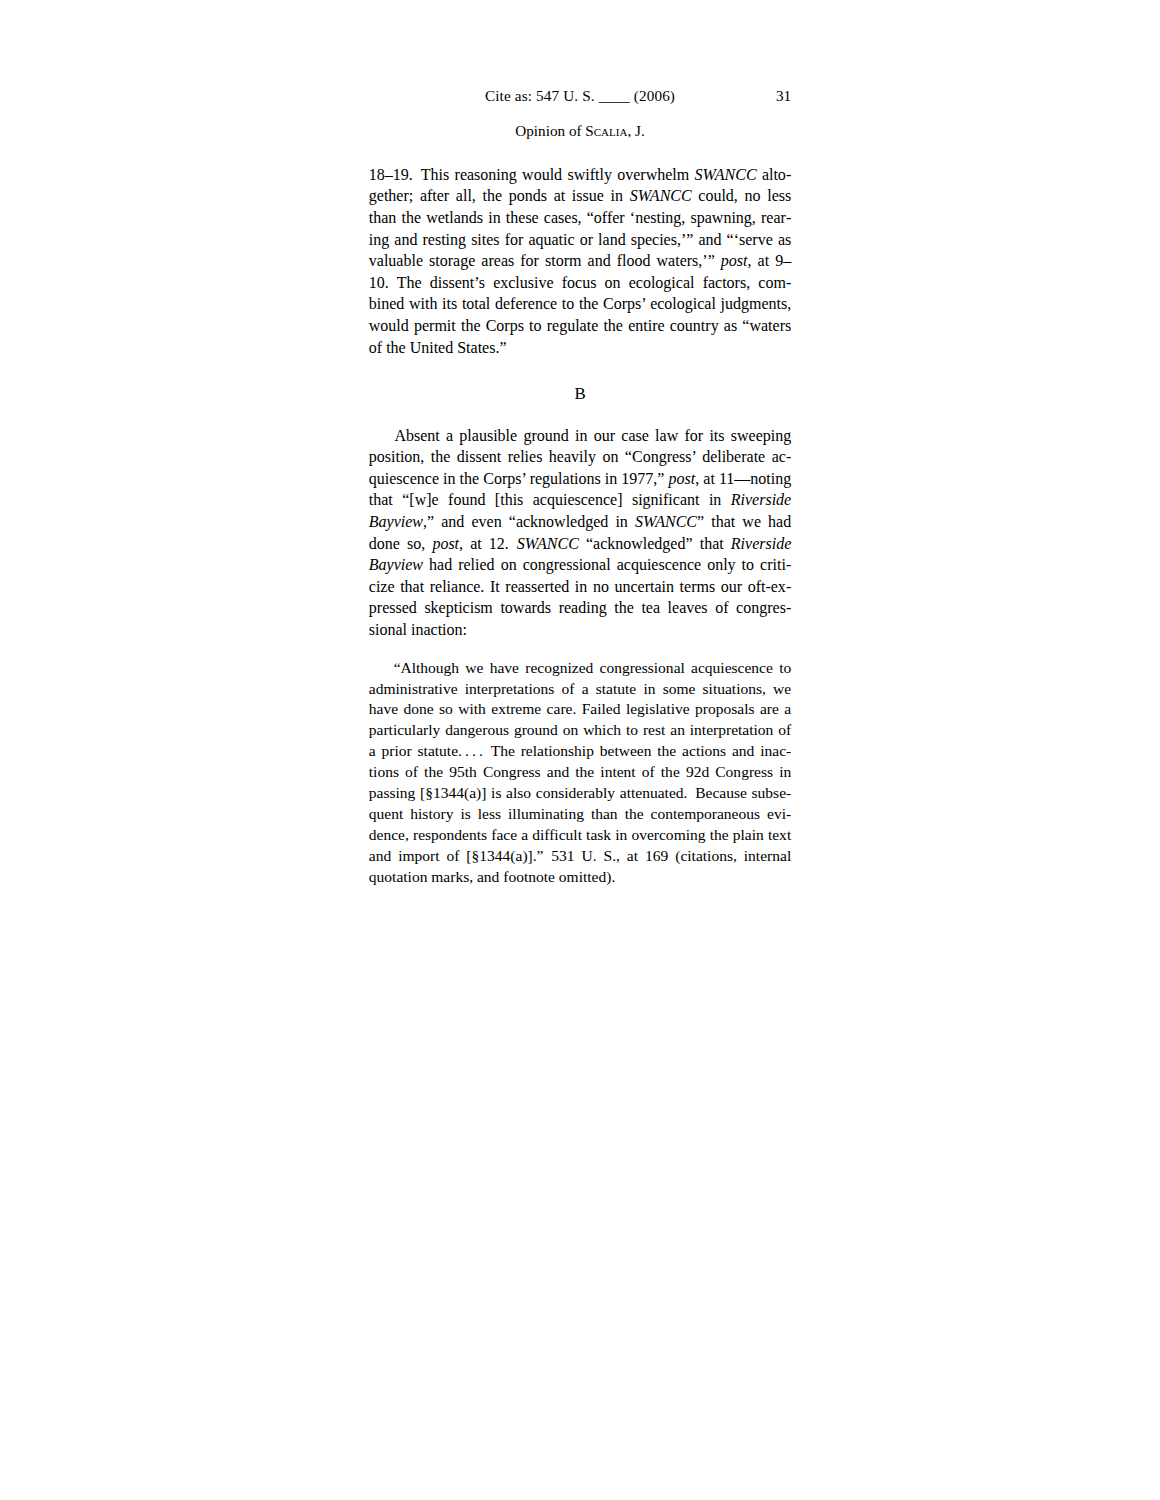Cite as: 547 U. S. ____ (2006) 31
Opinion of Scalia, J.
18–19. This reasoning would swiftly overwhelm SWANCC altogether; after all, the ponds at issue in SWANCC could, no less than the wetlands in these cases, “offer ‘nesting, spawning, rearing and resting sites for aquatic or land species,’” and “‘serve as valuable storage areas for storm and flood waters,’” post, at 9–10. The dissent’s exclusive focus on ecological factors, combined with its total deference to the Corps’ ecological judgments, would permit the Corps to regulate the entire country as “waters of the United States.”
B
Absent a plausible ground in our case law for its sweeping position, the dissent relies heavily on “Congress’ deliberate acquiescence in the Corps’ regulations in 1977,” post, at 11—noting that “[w]e found [this acquiescence] significant in Riverside Bayview,” and even “acknowledged in SWANCC” that we had done so, post, at 12. SWANCC “acknowledged” that Riverside Bayview had relied on congressional acquiescence only to criticize that reliance. It reasserted in no uncertain terms our oft-expressed skepticism towards reading the tea leaves of congressional inaction:
“Although we have recognized congressional acquiescence to administrative interpretations of a statute in some situations, we have done so with extreme care. Failed legislative proposals are a particularly dangerous ground on which to rest an interpretation of a prior statute. . . . The relationship between the actions and inactions of the 95th Congress and the intent of the 92d Congress in passing [§1344(a)] is also considerably attenuated. Because subsequent history is less illuminating than the contemporaneous evidence, respondents face a difficult task in overcoming the plain text and import of [§1344(a)].” 531 U. S., at 169 (citations, internal quotation marks, and footnote omitted).